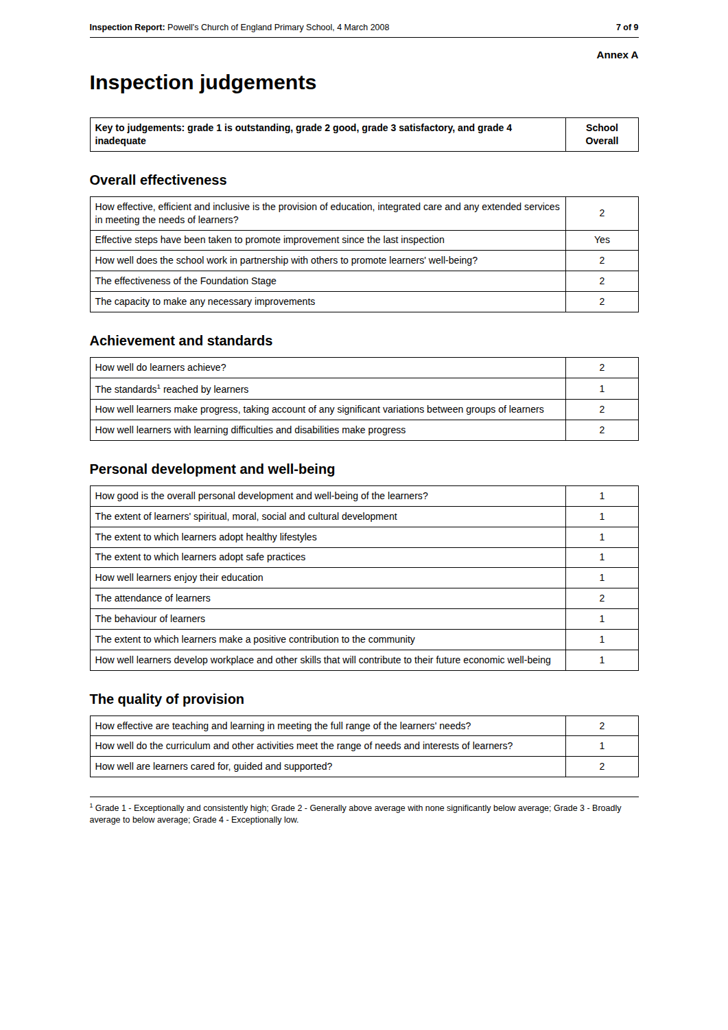Inspection Report: Powell's Church of England Primary School, 4 March 2008
7 of 9
Annex A
Inspection judgements
| Key to judgements: grade 1 is outstanding, grade 2 good, grade 3 satisfactory, and grade 4 inadequate | School Overall |
Overall effectiveness
| How effective, efficient and inclusive is the provision of education, integrated care and any extended services in meeting the needs of learners? | 2 |
| Effective steps have been taken to promote improvement since the last inspection | Yes |
| How well does the school work in partnership with others to promote learners' well-being? | 2 |
| The effectiveness of the Foundation Stage | 2 |
| The capacity to make any necessary improvements | 2 |
Achievement and standards
| How well do learners achieve? | 2 |
| The standards 1 reached by learners | 1 |
| How well learners make progress, taking account of any significant variations between groups of learners | 2 |
| How well learners with learning difficulties and disabilities make progress | 2 |
Personal development and well-being
| How good is the overall personal development and well-being of the learners? | 1 |
| The extent of learners' spiritual, moral, social and cultural development | 1 |
| The extent to which learners adopt healthy lifestyles | 1 |
| The extent to which learners adopt safe practices | 1 |
| How well learners enjoy their education | 1 |
| The attendance of learners | 2 |
| The behaviour of learners | 1 |
| The extent to which learners make a positive contribution to the community | 1 |
| How well learners develop workplace and other skills that will contribute to their future economic well-being | 1 |
The quality of provision
| How effective are teaching and learning in meeting the full range of the learners' needs? | 2 |
| How well do the curriculum and other activities meet the range of needs and interests of learners? | 1 |
| How well are learners cared for, guided and supported? | 2 |
1 Grade 1 - Exceptionally and consistently high; Grade 2 - Generally above average with none significantly below average; Grade 3 - Broadly average to below average; Grade 4 - Exceptionally low.